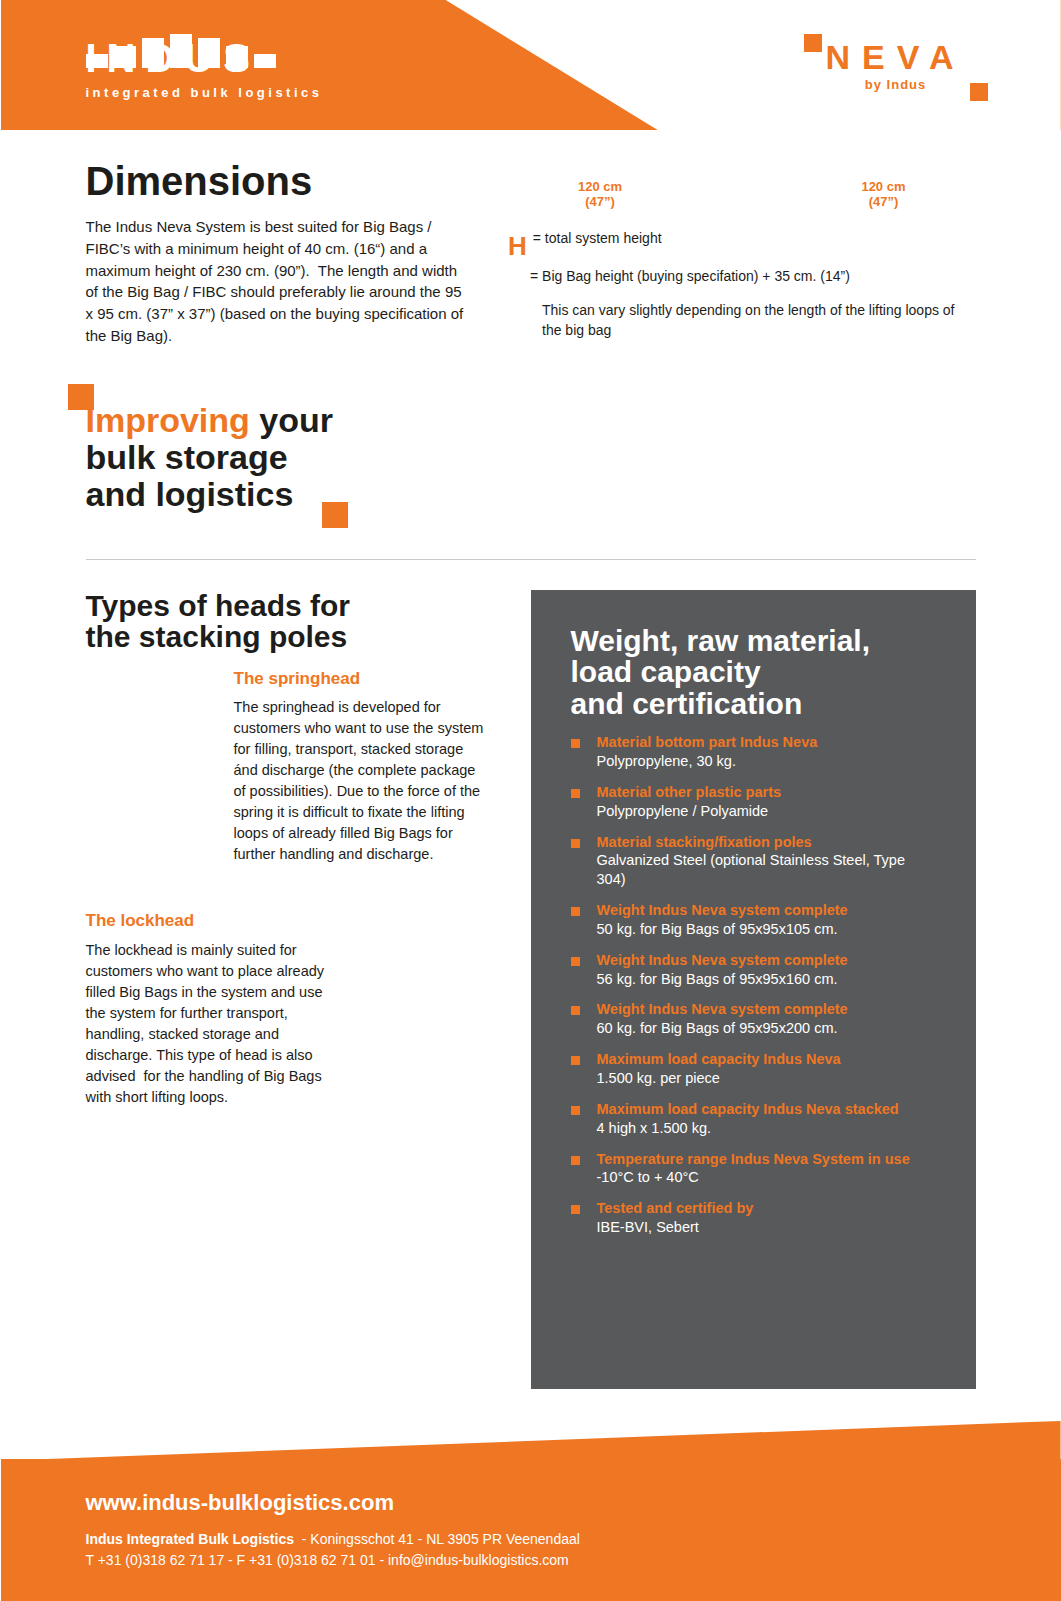INDUS
integrated bulk logistics
NEVA
by Indus
Dimensions
The Indus Neva System is best suited for Big Bags / FIBC’s with a minimum height of 40 cm. (16“) and a maximum height of 230 cm. (90”). The length and width of the Big Bag / FIBC should preferably lie around the 95 x 95 cm. (37” x 37”) (based on the buying specification of the Big Bag).
Improving your
bulk storage
and logistics
120 cm
(47”) 120 cm
(47”)
H= total system height
= Big Bag height (buying specifation) + 35 cm. (14”)
This can vary slightly depending on the length of the lifting loops of the big bag
Types of heads for
the stacking poles
The springhead
The springhead is developed for customers who want to use the system for filling, transport, stacked storage ánd discharge (the complete package of possibilities). Due to the force of the spring it is difficult to fixate the lifting loops of already filled Big Bags for further handling and discharge.
The lockhead
The lockhead is mainly suited for customers who want to place already filled Big Bags in the system and use the system for further transport, handling, stacked storage and discharge. This type of head is also advised for the handling of Big Bags with short lifting loops.
Weight, raw material,
load capacity
and certification
Material bottom part Indus Neva Polypropylene, 30 kg.
Material other plastic parts Polypropylene / Polyamide
Material stacking/fixation poles Galvanized Steel (optional Stainless Steel, Type 304)
Weight Indus Neva system complete50 kg. for Big Bags of 95x95x105 cm.
Weight Indus Neva system complete56 kg. for Big Bags of 95x95x160 cm.
Weight Indus Neva system complete60 kg. for Big Bags of 95x95x200 cm.
Maximum load capacity Indus Neva1.500 kg. per piece
Maximum load capacity Indus Neva stacked4 high x 1.500 kg.
Temperature range Indus Neva System in use-10°C to + 40°C
Tested and certified by IBE-BVI, Sebert
www.indus-bulklogistics.com
Indus Integrated Bulk Logistics - Koningsschot 41 - NL 3905 PR Veenendaal
T +31 (0)318 62 71 17 - F +31 (0)318 62 71 01 - info@indus-bulklogistics.com